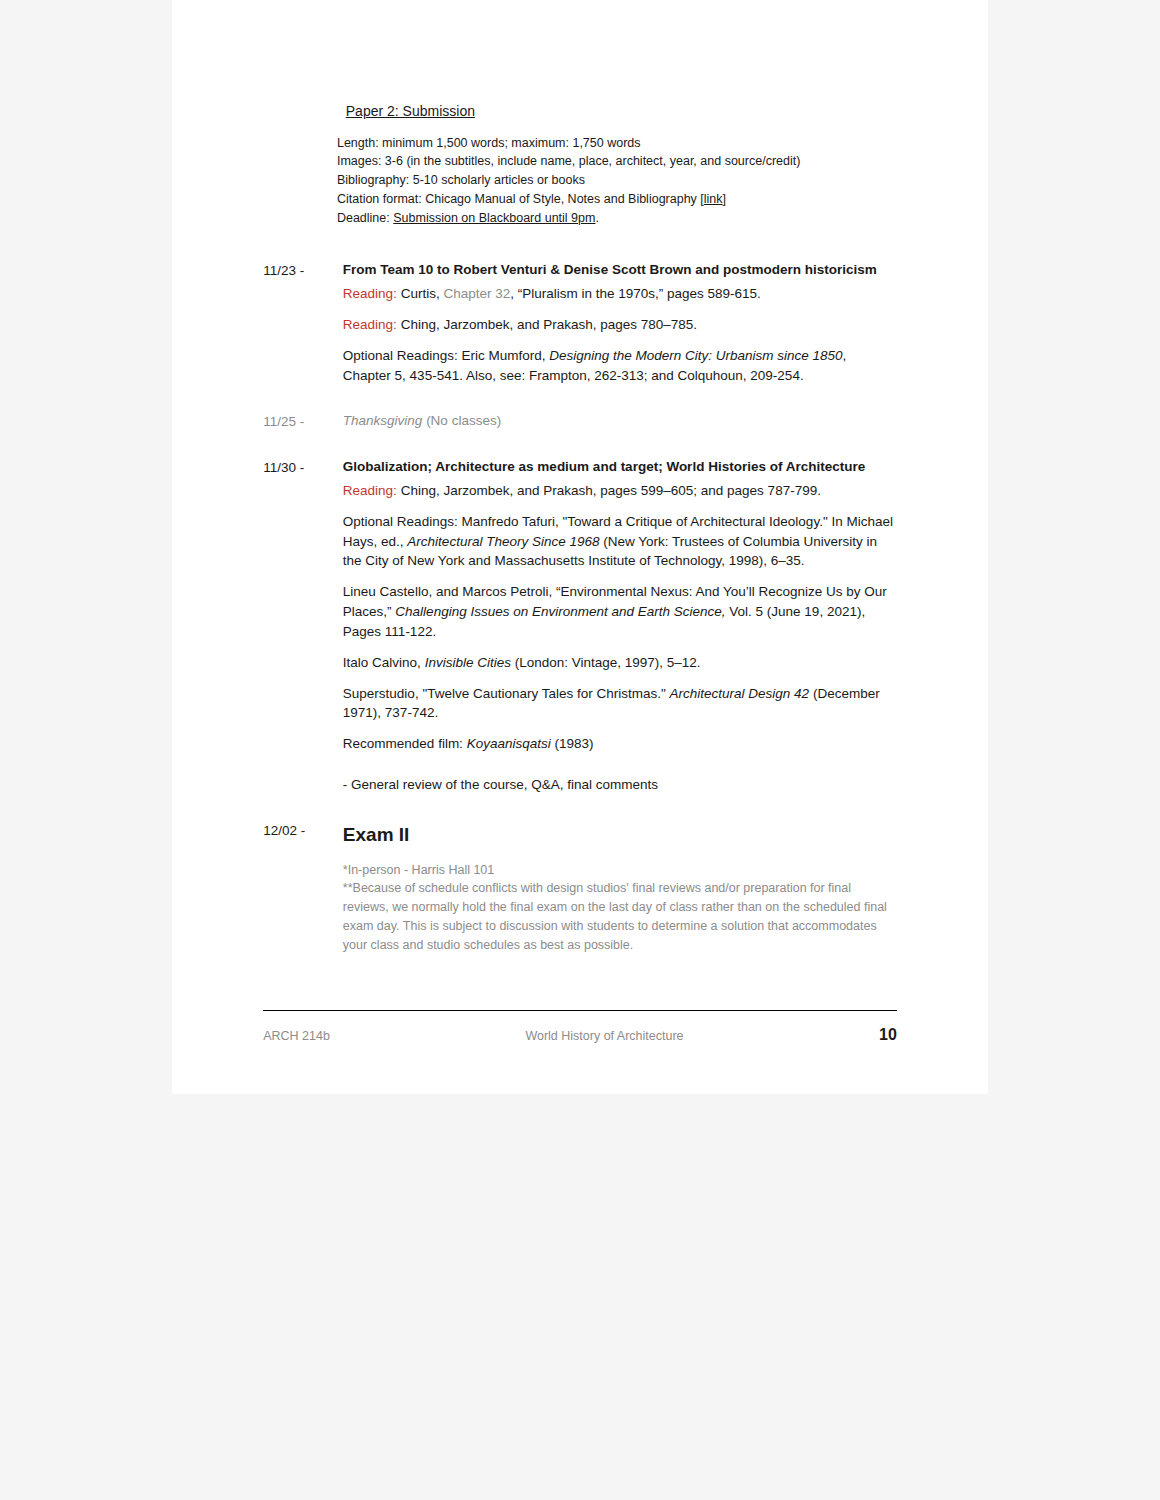Paper 2: Submission
Length: minimum 1,500 words; maximum: 1,750 words
Images: 3-6 (in the subtitles, include name, place, architect, year, and source/credit)
Bibliography: 5-10 scholarly articles or books
Citation format: Chicago Manual of Style, Notes and Bibliography [link]
Deadline: Submission on Blackboard until 9pm.
11/23 -
From Team 10 to Robert Venturi & Denise Scott Brown and postmodern historicism
Reading: Curtis, Chapter 32, “Pluralism in the 1970s,” pages 589-615.
Reading: Ching, Jarzombek, and Prakash, pages 780–785.
Optional Readings: Eric Mumford, Designing the Modern City: Urbanism since 1850, Chapter 5, 435-541. Also, see: Frampton, 262-313; and Colquhoun, 209-254.
11/25 -
Thanksgiving (No classes)
11/30 -
Globalization; Architecture as medium and target; World Histories of Architecture
Reading: Ching, Jarzombek, and Prakash, pages 599–605; and pages 787-799.
Optional Readings: Manfredo Tafuri, "Toward a Critique of Architectural Ideology." In Michael Hays, ed., Architectural Theory Since 1968 (New York: Trustees of Columbia University in the City of New York and Massachusetts Institute of Technology, 1998), 6–35.
Lineu Castello, and Marcos Petroli, “Environmental Nexus: And You’ll Recognize Us by Our Places,” Challenging Issues on Environment and Earth Science, Vol. 5 (June 19, 2021), Pages 111-122.
Italo Calvino, Invisible Cities (London: Vintage, 1997), 5–12.
Superstudio, "Twelve Cautionary Tales for Christmas." Architectural Design 42 (December 1971), 737-742.
Recommended film: Koyaanisqatsi (1983)
- General review of the course, Q&A, final comments
12/02 -
Exam II
*In-person - Harris Hall 101
**Because of schedule conflicts with design studios' final reviews and/or preparation for final reviews, we normally hold the final exam on the last day of class rather than on the scheduled final exam day. This is subject to discussion with students to determine a solution that accommodates your class and studio schedules as best as possible.
ARCH 214b
World History of Architecture
10